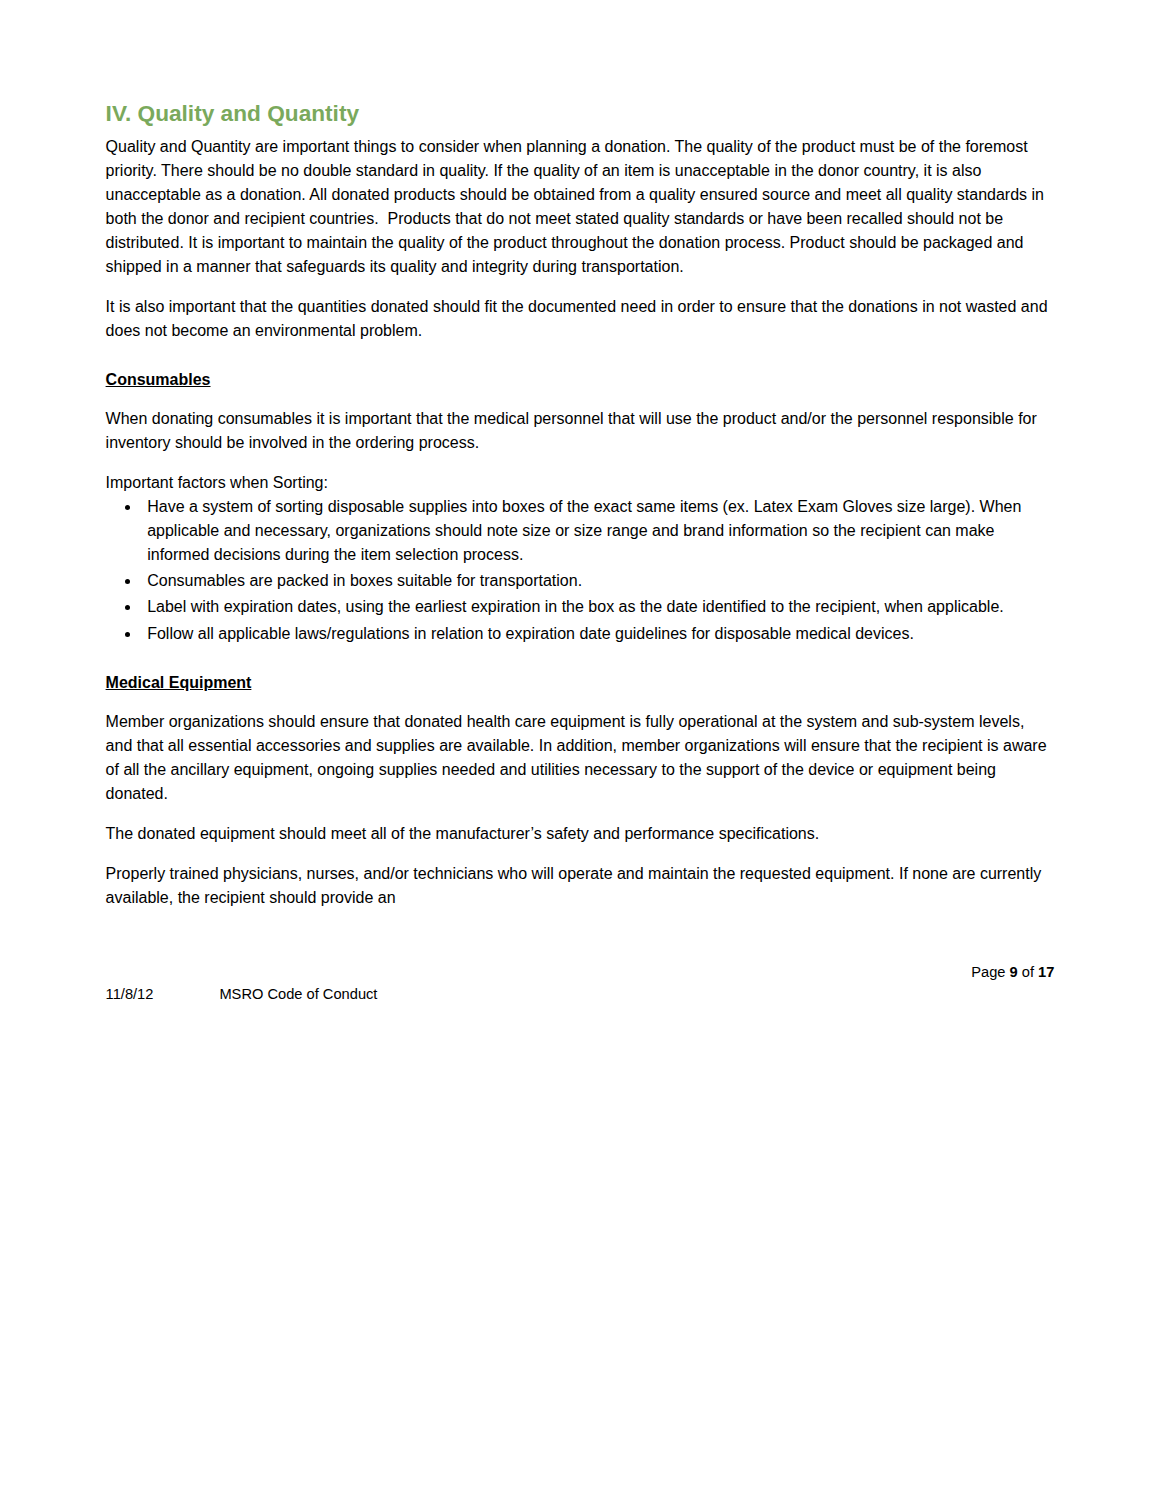IV. Quality and Quantity
Quality and Quantity are important things to consider when planning a donation. The quality of the product must be of the foremost priority. There should be no double standard in quality. If the quality of an item is unacceptable in the donor country, it is also unacceptable as a donation. All donated products should be obtained from a quality ensured source and meet all quality standards in both the donor and recipient countries. Products that do not meet stated quality standards or have been recalled should not be distributed. It is important to maintain the quality of the product throughout the donation process. Product should be packaged and shipped in a manner that safeguards its quality and integrity during transportation.
It is also important that the quantities donated should fit the documented need in order to ensure that the donations in not wasted and does not become an environmental problem.
Consumables
When donating consumables it is important that the medical personnel that will use the product and/or the personnel responsible for inventory should be involved in the ordering process.
Important factors when Sorting:
Have a system of sorting disposable supplies into boxes of the exact same items (ex. Latex Exam Gloves size large). When applicable and necessary, organizations should note size or size range and brand information so the recipient can make informed decisions during the item selection process.
Consumables are packed in boxes suitable for transportation.
Label with expiration dates, using the earliest expiration in the box as the date identified to the recipient, when applicable.
Follow all applicable laws/regulations in relation to expiration date guidelines for disposable medical devices.
Medical Equipment
Member organizations should ensure that donated health care equipment is fully operational at the system and sub-system levels, and that all essential accessories and supplies are available. In addition, member organizations will ensure that the recipient is aware of all the ancillary equipment, ongoing supplies needed and utilities necessary to the support of the device or equipment being donated.
The donated equipment should meet all of the manufacturer’s safety and performance specifications.
Properly trained physicians, nurses, and/or technicians who will operate and maintain the requested equipment. If none are currently available, the recipient should provide an
Page 9 of 17
11/8/12 MSRO Code of Conduct